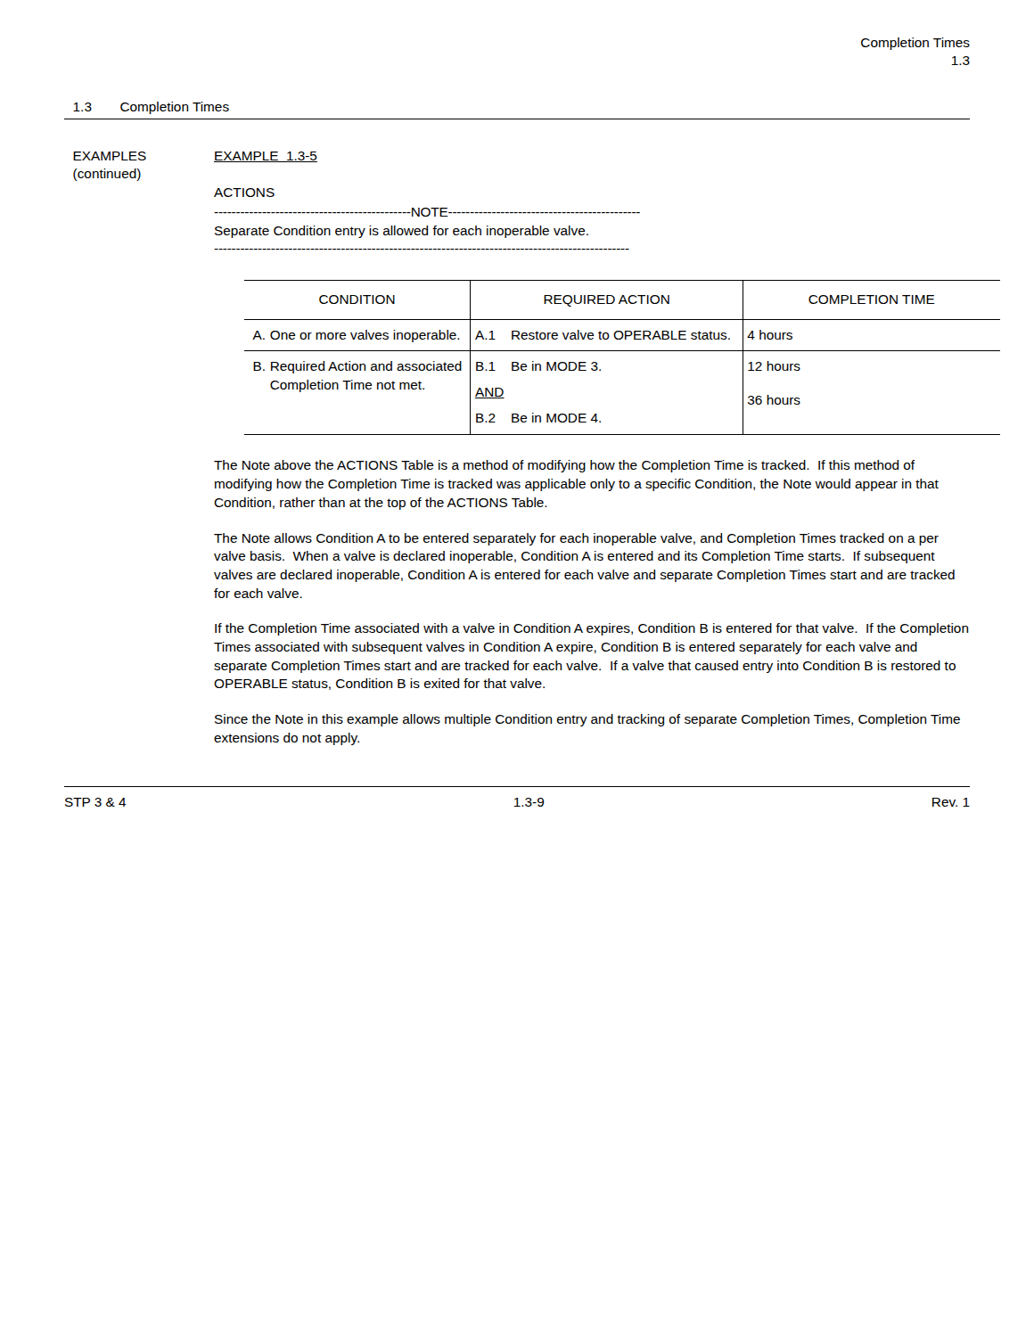Completion Times
1.3
1.3 Completion Times
EXAMPLES
(continued)
EXAMPLE 1.3-5
ACTIONS
---------------------------------------------NOTE--------------------------------------------
Separate Condition entry is allowed for each inoperable valve.
-----------------------------------------------------------------------------------------------
| CONDITION | REQUIRED ACTION | COMPLETION TIME |
| --- | --- | --- |
| A. One or more valves inoperable. | A.1 Restore valve to OPERABLE status. | 4 hours |
| B. Required Action and associated Completion Time not met. | B.1 Be in MODE 3. AND B.2 Be in MODE 4. | 12 hours 36 hours |
The Note above the ACTIONS Table is a method of modifying how the Completion Time is tracked. If this method of modifying how the Completion Time is tracked was applicable only to a specific Condition, the Note would appear in that Condition, rather than at the top of the ACTIONS Table.
The Note allows Condition A to be entered separately for each inoperable valve, and Completion Times tracked on a per valve basis. When a valve is declared inoperable, Condition A is entered and its Completion Time starts. If subsequent valves are declared inoperable, Condition A is entered for each valve and separate Completion Times start and are tracked for each valve.
If the Completion Time associated with a valve in Condition A expires, Condition B is entered for that valve. If the Completion Times associated with subsequent valves in Condition A expire, Condition B is entered separately for each valve and separate Completion Times start and are tracked for each valve. If a valve that caused entry into Condition B is restored to OPERABLE status, Condition B is exited for that valve.
Since the Note in this example allows multiple Condition entry and tracking of separate Completion Times, Completion Time extensions do not apply.
STP 3 & 4
1.3-9
Rev. 1